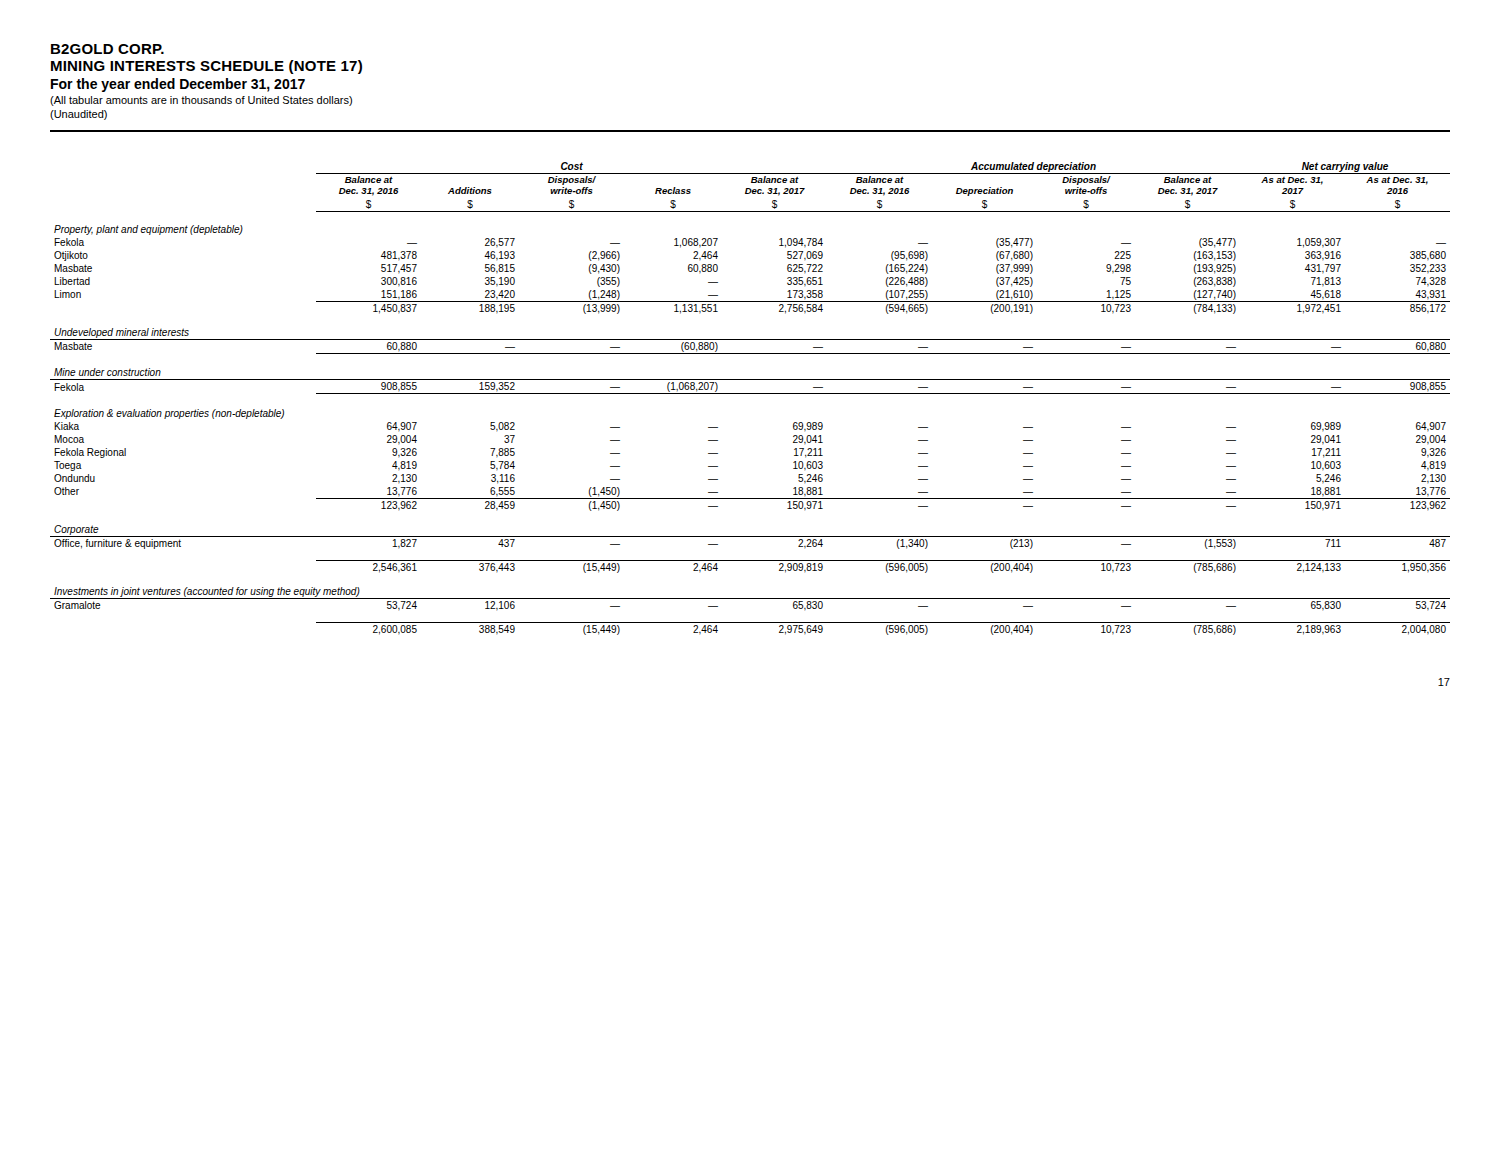B2GOLD CORP.
MINING INTERESTS SCHEDULE (NOTE 17)
For the year ended December 31, 2017
(All tabular amounts are in thousands of United States dollars)
(Unaudited)
| | Cost | Accumulated depreciation | Net carrying value |
| --- | --- | --- | --- |
| | Balance at Dec. 31, 2016 | Additions | Disposals/ write-offs | Reclass | Balance at Dec. 31, 2017 | Balance at Dec. 31, 2016 | Depreciation | Disposals/ write-offs | Balance at Dec. 31, 2017 | As at Dec. 31, 2017 | As at Dec. 31, 2016 |
| | $ | $ | $ | $ | $ | $ | $ | $ | $ | $ | $ |
| Property, plant and equipment (depletable) |
| Fekola | — | 26,577 | — | 1,068,207 | 1,094,784 | — | (35,477) | — | (35,477) | 1,059,307 | — |
| Otjikoto | 481,378 | 46,193 | (2,966) | 2,464 | 527,069 | (95,698) | (67,680) | 225 | (163,153) | 363,916 | 385,680 |
| Masbate | 517,457 | 56,815 | (9,430) | 60,880 | 625,722 | (165,224) | (37,999) | 9,298 | (193,925) | 431,797 | 352,233 |
| Libertad | 300,816 | 35,190 | (355) | — | 335,651 | (226,488) | (37,425) | 75 | (263,838) | 71,813 | 74,328 |
| Limon | 151,186 | 23,420 | (1,248) | — | 173,358 | (107,255) | (21,610) | 1,125 | (127,740) | 45,618 | 43,931 |
| | 1,450,837 | 188,195 | (13,999) | 1,131,551 | 2,756,584 | (594,665) | (200,191) | 10,723 | (784,133) | 1,972,451 | 856,172 |
| Undeveloped mineral interests |
| Masbate | 60,880 | — | — | (60,880) | — | — | — | — | — | — | 60,880 |
| Mine under construction |
| Fekola | 908,855 | 159,352 | — | (1,068,207) | — | — | — | — | — | — | 908,855 |
| Exploration & evaluation properties (non-depletable) |
| Kiaka | 64,907 | 5,082 | — | — | 69,989 | — | — | — | — | 69,989 | 64,907 |
| Mocoa | 29,004 | 37 | — | — | 29,041 | — | — | — | — | 29,041 | 29,004 |
| Fekola Regional | 9,326 | 7,885 | — | — | 17,211 | — | — | — | — | 17,211 | 9,326 |
| Toega | 4,819 | 5,784 | — | — | 10,603 | — | — | — | — | 10,603 | 4,819 |
| Ondundu | 2,130 | 3,116 | — | — | 5,246 | — | — | — | — | 5,246 | 2,130 |
| Other | 13,776 | 6,555 | (1,450) | — | 18,881 | — | — | — | — | 18,881 | 13,776 |
| | 123,962 | 28,459 | (1,450) | — | 150,971 | — | — | — | — | 150,971 | 123,962 |
| Corporate |
| Office, furniture & equipment | 1,827 | 437 | — | — | 2,264 | (1,340) | (213) | — | (1,553) | 711 | 487 |
| | 2,546,361 | 376,443 | (15,449) | 2,464 | 2,909,819 | (596,005) | (200,404) | 10,723 | (785,686) | 2,124,133 | 1,950,356 |
| Investments in joint ventures (accounted for using the equity method) |
| Gramalote | 53,724 | 12,106 | — | — | 65,830 | — | — | — | — | 65,830 | 53,724 |
| | 2,600,085 | 388,549 | (15,449) | 2,464 | 2,975,649 | (596,005) | (200,404) | 10,723 | (785,686) | 2,189,963 | 2,004,080 |
17